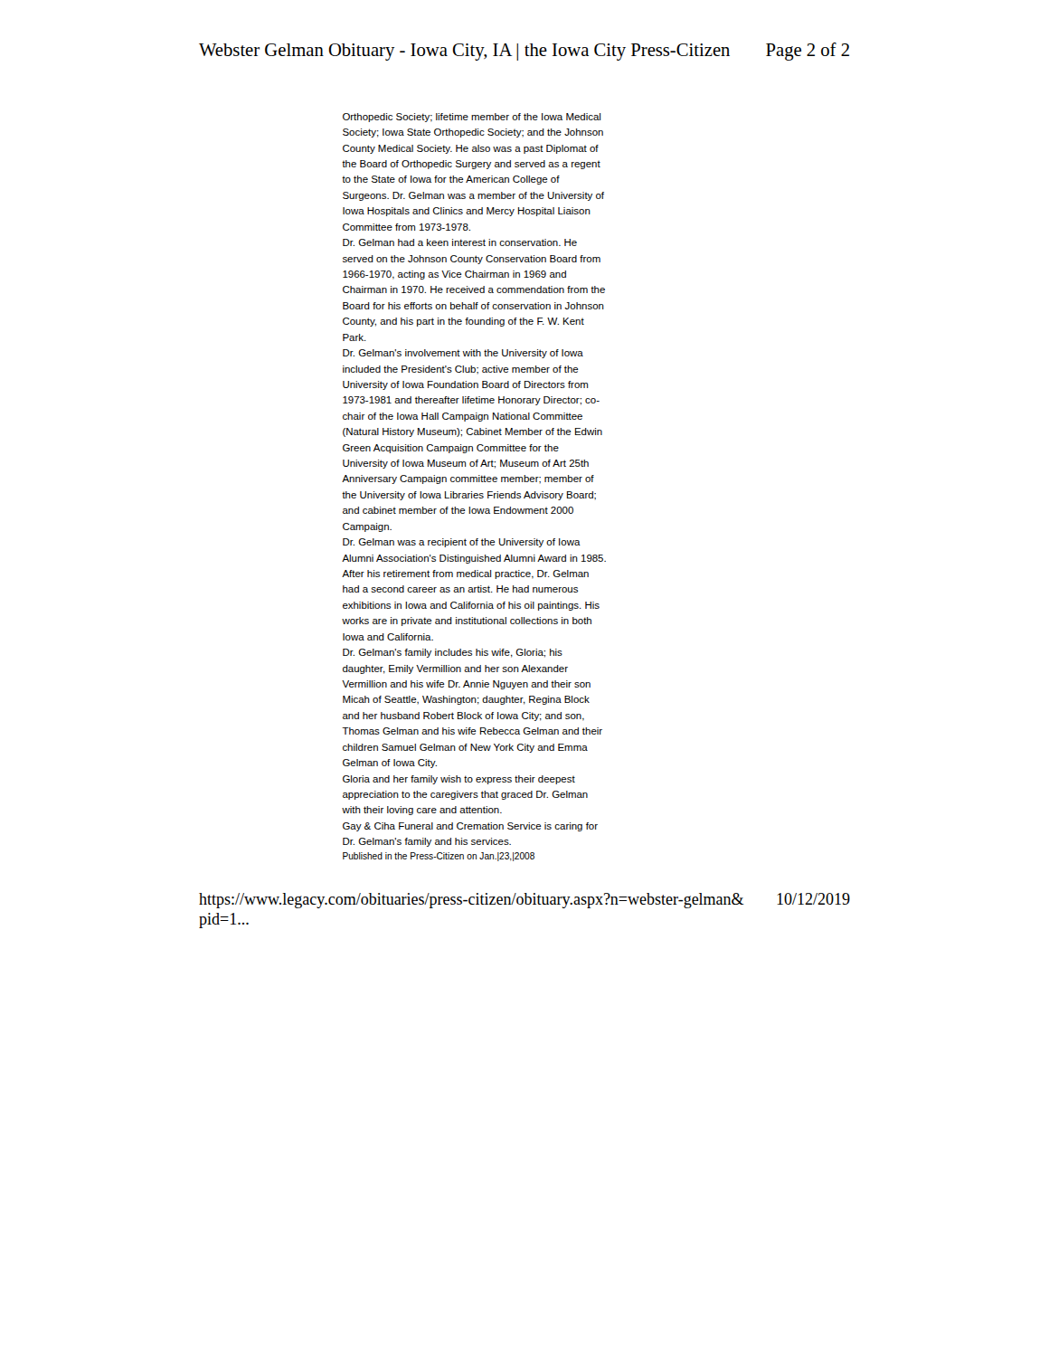Webster Gelman Obituary - Iowa City, IA | the Iowa City Press-Citizen
Page 2 of 2
Orthopedic Society; lifetime member of the Iowa Medical Society; Iowa State Orthopedic Society; and the Johnson County Medical Society. He also was a past Diplomat of the Board of Orthopedic Surgery and served as a regent to the State of Iowa for the American College of Surgeons. Dr. Gelman was a member of the University of Iowa Hospitals and Clinics and Mercy Hospital Liaison Committee from 1973-1978.
Dr. Gelman had a keen interest in conservation. He served on the Johnson County Conservation Board from 1966-1970, acting as Vice Chairman in 1969 and Chairman in 1970. He received a commendation from the Board for his efforts on behalf of conservation in Johnson County, and his part in the founding of the F. W. Kent Park.
Dr. Gelman's involvement with the University of Iowa included the President's Club; active member of the University of Iowa Foundation Board of Directors from 1973-1981 and thereafter lifetime Honorary Director; co-chair of the Iowa Hall Campaign National Committee (Natural History Museum); Cabinet Member of the Edwin Green Acquisition Campaign Committee for the University of Iowa Museum of Art; Museum of Art 25th Anniversary Campaign committee member; member of the University of Iowa Libraries Friends Advisory Board; and cabinet member of the Iowa Endowment 2000 Campaign.
Dr. Gelman was a recipient of the University of Iowa Alumni Association's Distinguished Alumni Award in 1985. After his retirement from medical practice, Dr. Gelman had a second career as an artist. He had numerous exhibitions in Iowa and California of his oil paintings. His works are in private and institutional collections in both Iowa and California.
Dr. Gelman's family includes his wife, Gloria; his daughter, Emily Vermillion and her son Alexander Vermillion and his wife Dr. Annie Nguyen and their son Micah of Seattle, Washington; daughter, Regina Block and her husband Robert Block of Iowa City; and son, Thomas Gelman and his wife Rebecca Gelman and their children Samuel Gelman of New York City and Emma Gelman of Iowa City.
Gloria and her family wish to express their deepest appreciation to the caregivers that graced Dr. Gelman with their loving care and attention.
Gay & Ciha Funeral and Cremation Service is caring for Dr. Gelman's family and his services.
Published in the Press-Citizen on Jan.|23,|2008
https://www.legacy.com/obituaries/press-citizen/obituary.aspx?n=webster-gelman&pid=1...
10/12/2019